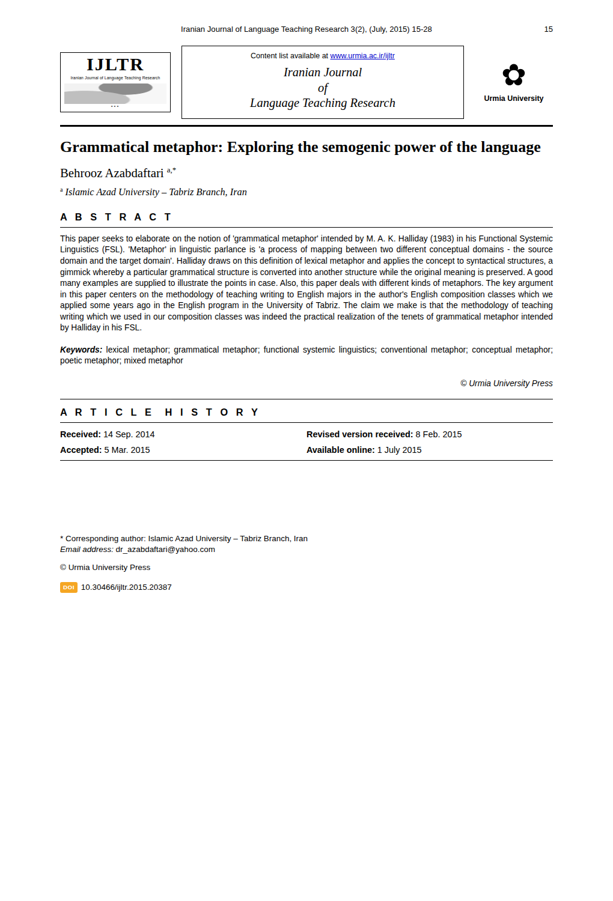Iranian Journal of Language Teaching Research 3(2), (July, 2015) 15-28 15
IJLTR
Iranian Journal of Language Teaching Research
•••
Content list available at www.urmia.ac.ir/ijltr
Iranian Journal
of
Language Teaching Research
✿
Urmia University
Grammatical metaphor: Exploring the semogenic power of the language
Behrooz Azabdaftari a,*
a Islamic Azad University – Tabriz Branch, Iran
A B S T R A C T
This paper seeks to elaborate on the notion of 'grammatical metaphor' intended by M. A. K. Halliday (1983) in his Functional Systemic Linguistics (FSL). 'Metaphor' in linguistic parlance is 'a process of mapping between two different conceptual domains - the source domain and the target domain'. Halliday draws on this definition of lexical metaphor and applies the concept to syntactical structures, a gimmick whereby a particular grammatical structure is converted into another structure while the original meaning is preserved. A good many examples are supplied to illustrate the points in case. Also, this paper deals with different kinds of metaphors. The key argument in this paper centers on the methodology of teaching writing to English majors in the author's English composition classes which we applied some years ago in the English program in the University of Tabriz. The claim we make is that the methodology of teaching writing which we used in our composition classes was indeed the practical realization of the tenets of grammatical metaphor intended by Halliday in his FSL.
Keywords: lexical metaphor; grammatical metaphor; functional systemic linguistics; conventional metaphor; conceptual metaphor; poetic metaphor; mixed metaphor
© Urmia University Press
A R T I C L E H I S T O R Y
Received: 14 Sep. 2014
Revised version received: 8 Feb. 2015
Accepted: 5 Mar. 2015
Available online: 1 July 2015
* Corresponding author: Islamic Azad University – Tabriz Branch, Iran
Email address: dr_azabdaftari@yahoo.com
© Urmia University Press
DOI 10.30466/ijltr.2015.20387